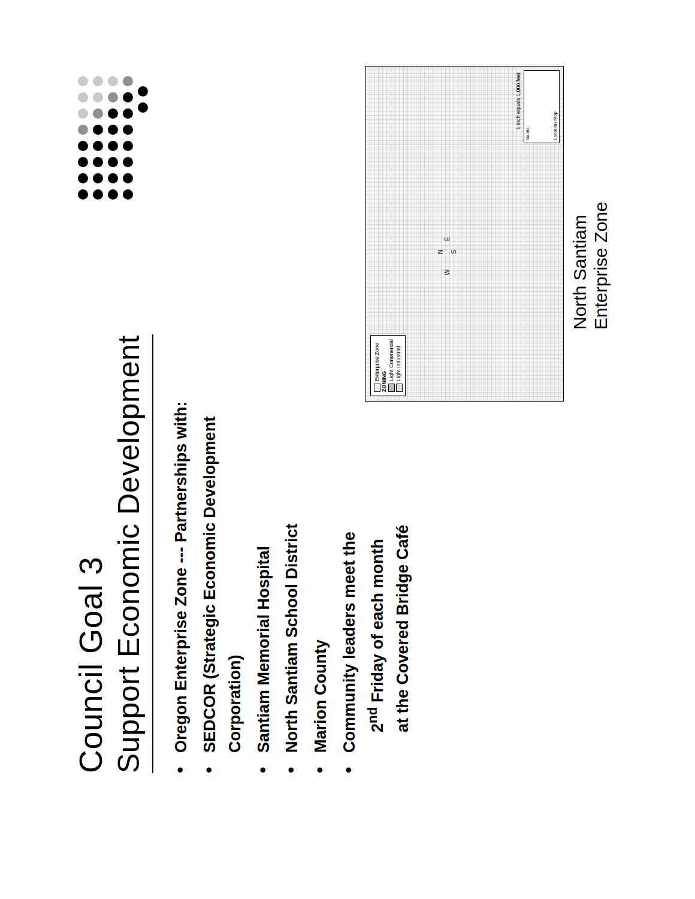Council Goal 3
Support Economic Development
Oregon Enterprise Zone --- Partnerships with:
SEDCOR (Strategic Economic Development Corporation)
Santiam Memorial Hospital
North Santiam School District
Marion County
Community leaders meet the
2nd Friday of each month
at the Covered Bridge Café
Enterprise Zone
ZONING
Light Commercial
Light Industrial
N W E S
1 inch equals 1,000 feet
Idanha Location Map
North Santiam
Enterprise Zone